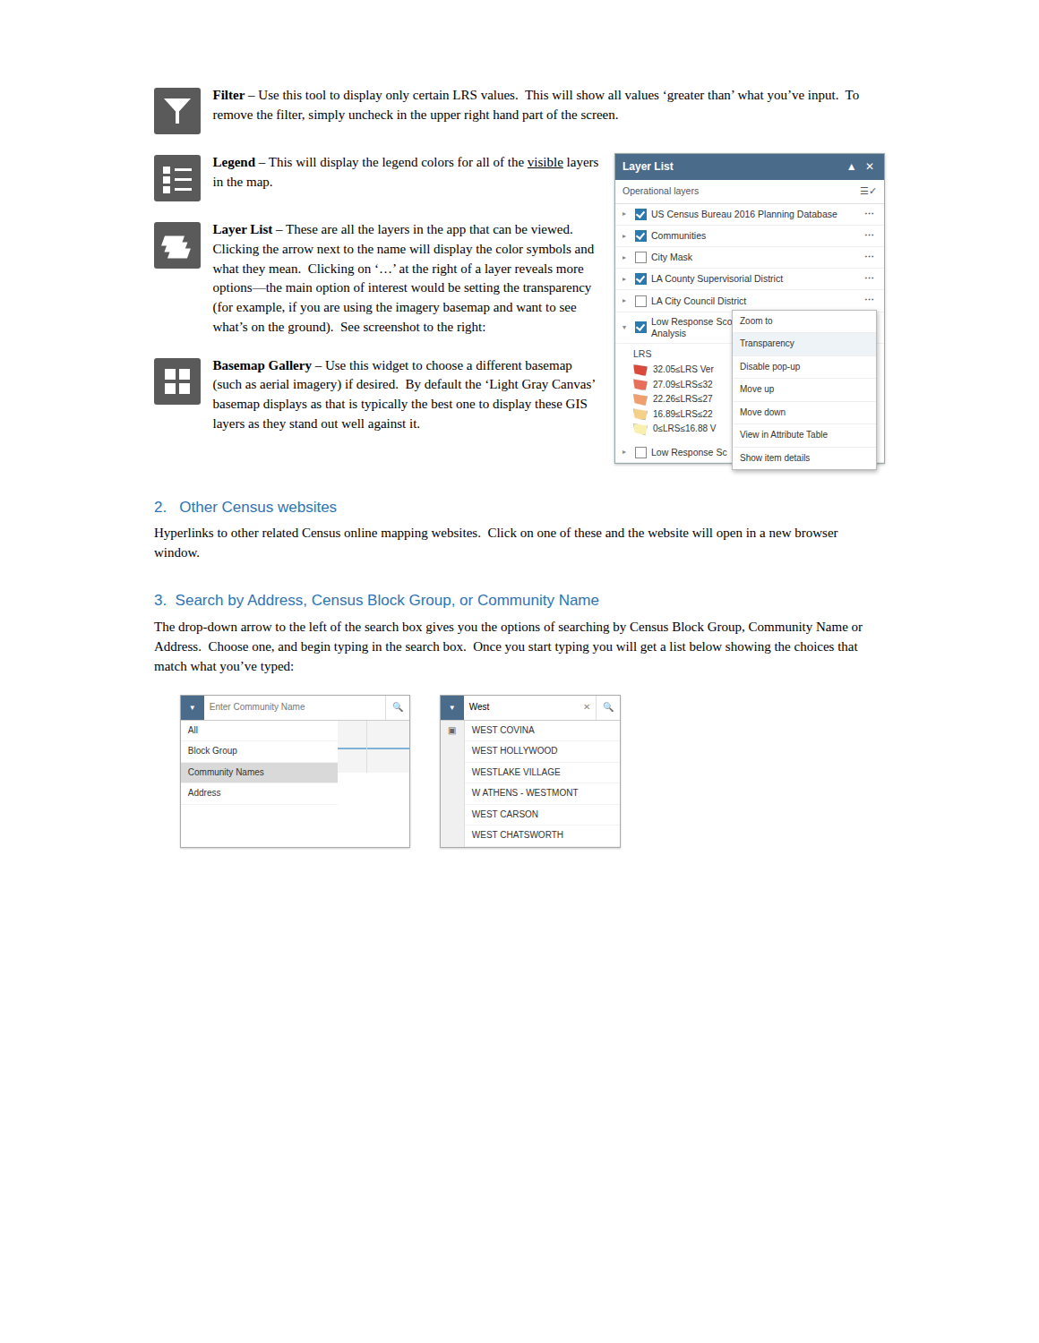Filter – Use this tool to display only certain LRS values. This will show all values ‘greater than’ what you’ve input. To remove the filter, simply uncheck in the upper right hand part of the screen.
Layer List ▲ ✕
Operational layers ☰✓
▸ US Census Bureau 2016 Planning Database ⋯
▸ Communities ⋯
▸ City Mask ⋯
▸ LA County Supervisorial District ⋯
▸ LA City Council District ⋯
▾ Low Response Score - Regression and Factor Analysis ⋯
LRS
32.05≤LRS Ver
27.09≤LRS≤32
22.26≤LRS≤27
16.89≤LRS≤22
0≤LRS≤16.88 V
▸ Low Response Sc
Zoom to
Transparency
Disable pop-up
Move up
Move down
View in Attribute Table
Show item details
Legend – This will display the legend colors for all of the visible layers in the map.
Layer List – These are all the layers in the app that can be viewed. Clicking the arrow next to the name will display the color symbols and what they mean. Clicking on ‘…’ at the right of a layer reveals more options—the main option of interest would be setting the transparency (for example, if you are using the imagery basemap and want to see what’s on the ground). See screenshot to the right:
Basemap Gallery – Use this widget to choose a different basemap (such as aerial imagery) if desired. By default the ‘Light Gray Canvas’ basemap displays as that is typically the best one to display these GIS layers as they stand out well against it.
2. Other Census websites
Hyperlinks to other related Census online mapping websites. Click on one of these and the website will open in a new browser window.
3. Search by Address, Census Block Group, or Community Name
The drop-down arrow to the left of the search box gives you the options of searching by Census Block Group, Community Name or Address. Choose one, and begin typing in the search box. Once you start typing you will get a list below showing the choices that match what you’ve typed:
▼
Enter Community Name
🔍
All
Block Group
Community Names
Address
▼
West✕
🔍
▣
WEST COVINA
WEST HOLLYWOOD
WESTLAKE VILLAGE
W ATHENS - WESTMONT
WEST CARSON
WEST CHATSWORTH